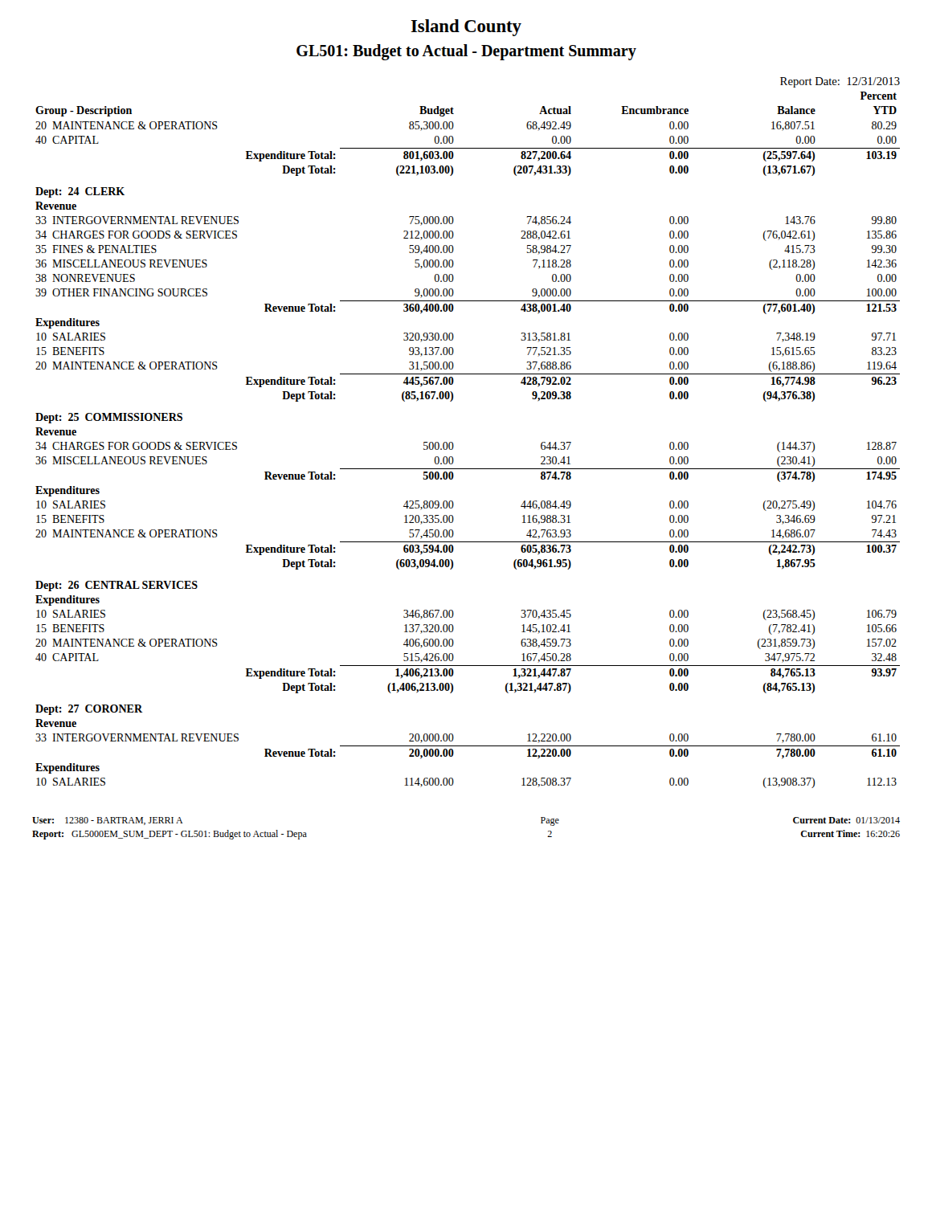Island County
GL501: Budget to Actual - Department Summary
Report Date: 12/31/2013
| | | | | | Percent |
| --- | --- | --- | --- | --- | --- |
| Group - Description | Budget | Actual | Encumbrance | Balance | YTD |
| 20 MAINTENANCE & OPERATIONS | 85,300.00 | 68,492.49 | 0.00 | 16,807.51 | 80.29 |
| 40 CAPITAL | 0.00 | 0.00 | 0.00 | 0.00 | 0.00 |
| Expenditure Total: | 801,603.00 | 827,200.64 | 0.00 | (25,597.64) | 103.19 |
| Dept Total: | (221,103.00) | (207,431.33) | 0.00 | (13,671.67) | |
| Dept: 24 CLERK |
| Revenue |
| 33 INTERGOVERNMENTAL REVENUES | 75,000.00 | 74,856.24 | 0.00 | 143.76 | 99.80 |
| 34 CHARGES FOR GOODS & SERVICES | 212,000.00 | 288,042.61 | 0.00 | (76,042.61) | 135.86 |
| 35 FINES & PENALTIES | 59,400.00 | 58,984.27 | 0.00 | 415.73 | 99.30 |
| 36 MISCELLANEOUS REVENUES | 5,000.00 | 7,118.28 | 0.00 | (2,118.28) | 142.36 |
| 38 NONREVENUES | 0.00 | 0.00 | 0.00 | 0.00 | 0.00 |
| 39 OTHER FINANCING SOURCES | 9,000.00 | 9,000.00 | 0.00 | 0.00 | 100.00 |
| Revenue Total: | 360,400.00 | 438,001.40 | 0.00 | (77,601.40) | 121.53 |
| Expenditures |
| 10 SALARIES | 320,930.00 | 313,581.81 | 0.00 | 7,348.19 | 97.71 |
| 15 BENEFITS | 93,137.00 | 77,521.35 | 0.00 | 15,615.65 | 83.23 |
| 20 MAINTENANCE & OPERATIONS | 31,500.00 | 37,688.86 | 0.00 | (6,188.86) | 119.64 |
| Expenditure Total: | 445,567.00 | 428,792.02 | 0.00 | 16,774.98 | 96.23 |
| Dept Total: | (85,167.00) | 9,209.38 | 0.00 | (94,376.38) | |
| Dept: 25 COMMISSIONERS |
| Revenue |
| 34 CHARGES FOR GOODS & SERVICES | 500.00 | 644.37 | 0.00 | (144.37) | 128.87 |
| 36 MISCELLANEOUS REVENUES | 0.00 | 230.41 | 0.00 | (230.41) | 0.00 |
| Revenue Total: | 500.00 | 874.78 | 0.00 | (374.78) | 174.95 |
| Expenditures |
| 10 SALARIES | 425,809.00 | 446,084.49 | 0.00 | (20,275.49) | 104.76 |
| 15 BENEFITS | 120,335.00 | 116,988.31 | 0.00 | 3,346.69 | 97.21 |
| 20 MAINTENANCE & OPERATIONS | 57,450.00 | 42,763.93 | 0.00 | 14,686.07 | 74.43 |
| Expenditure Total: | 603,594.00 | 605,836.73 | 0.00 | (2,242.73) | 100.37 |
| Dept Total: | (603,094.00) | (604,961.95) | 0.00 | 1,867.95 | |
| Dept: 26 CENTRAL SERVICES |
| Expenditures |
| 10 SALARIES | 346,867.00 | 370,435.45 | 0.00 | (23,568.45) | 106.79 |
| 15 BENEFITS | 137,320.00 | 145,102.41 | 0.00 | (7,782.41) | 105.66 |
| 20 MAINTENANCE & OPERATIONS | 406,600.00 | 638,459.73 | 0.00 | (231,859.73) | 157.02 |
| 40 CAPITAL | 515,426.00 | 167,450.28 | 0.00 | 347,975.72 | 32.48 |
| Expenditure Total: | 1,406,213.00 | 1,321,447.87 | 0.00 | 84,765.13 | 93.97 |
| Dept Total: | (1,406,213.00) | (1,321,447.87) | 0.00 | (84,765.13) | |
| Dept: 27 CORONER |
| Revenue |
| 33 INTERGOVERNMENTAL REVENUES | 20,000.00 | 12,220.00 | 0.00 | 7,780.00 | 61.10 |
| Revenue Total: | 20,000.00 | 12,220.00 | 0.00 | 7,780.00 | 61.10 |
| Expenditures |
| 10 SALARIES | 114,600.00 | 128,508.37 | 0.00 | (13,908.37) | 112.13 |
User: 12380 - BARTRAM, JERRI A
Report: GL5000EM_SUM_DEPT - GL501: Budget to Actual - Depa
Page
2
Current Date: 01/13/2014
Current Time: 16:20:26